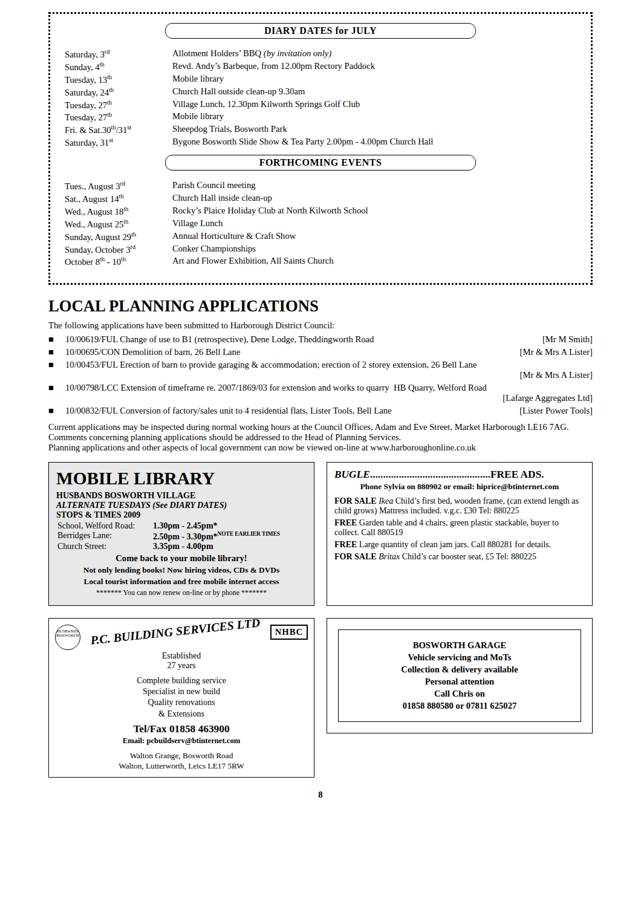DIARY DATES for JULY
| Saturday, 3 rd | Allotment Holders’ BBQ (by invitation only) |
| Sunday, 4 th | Revd. Andy’s Barbeque, from 12.00pm Rectory Paddock |
| Tuesday, 13 th | Mobile library |
| Saturday, 24 th | Church Hall outside clean-up 9.30am |
| Tuesday, 27 th | Village Lunch, 12.30pm Kilworth Springs Golf Club |
| Tuesday, 27 th | Mobile library |
| Fri. & Sat.30 th /31 st | Sheepdog Trials, Bosworth Park |
| Saturday, 31 st | Bygone Bosworth Slide Show & Tea Party 2.00pm - 4.00pm Church Hall |
FORTHCOMING EVENTS
| Tues., August 3 rd | Parish Council meeting |
| Sat., August 14 th | Church Hall inside clean-up |
| Wed., August 18 th | Rocky’s Plaice Holiday Club at North Kilworth School |
| Wed., August 25 th | Village Lunch |
| Sunday, August 29 th | Annual Horticulture & Craft Show |
| Sunday, October 3 rd | Conker Championships |
| October 8 th - 10 th | Art and Flower Exhibition, All Saints Church |
LOCAL PLANNING APPLICATIONS
The following applications have been submitted to Harborough District Council:
10/00619/FUL Change of use to B1 (retrospective), Dene Lodge, Theddingworth Road [Mr M Smith]
10/00695/CON Demolition of barn, 26 Bell Lane [Mr & Mrs A Lister]
10/00453/FUL Erection of barn to provide garaging & accommodation; erection of 2 storey extension, 26 Bell Lane
[Mr & Mrs A Lister]
10/00798/LCC Extension of timeframe re. 2007/1869/03 for extension and works to quarry HB Quarry, Welford Road
[Lafarge Aggregates Ltd]
10/00832/FUL Conversion of factory/sales unit to 4 residential flats, Lister Tools, Bell Lane [Lister Power Tools]
Current applications may be inspected during normal working hours at the Council Offices, Adam and Eve Street, Market Harborough LE16 7AG. Comments concerning planning applications should be addressed to the Head of Planning Services.
Planning applications and other aspects of local government can now be viewed on-line at www.harboroughonline.co.uk
MOBILE LIBRARY
HUSBANDS BOSWORTH VILLAGE
ALTERNATE TUESDAYS (See DIARY DATES)
STOPS & TIMES 2009
| School, Welford Road: | 1.30pm - 2.45pm* |
| Berridges Lane: | 2.50pm - 3.30pm* NOTE EARLIER TIMES |
| Church Street: | 3.35pm - 4.00pm |
Come back to your mobile library!
Not only lending books! Now hiring videos, CDs & DVDs
Local tourist information and free mobile internet access
******* You can now renew on-line or by phone *******
BUGLE.............................................. FREE ADS.
Phone Sylvia on 880902 or email: hiprice@btinternet.com
FOR SALE Ikea Child’s first bed, wooden frame, (can extend length as child grows) Mattress included. v.g.c. £30 Tel: 880225
FREE Garden table and 4 chairs, green plastic stackable, buyer to collect. Call 880519
FREE Large quantity of clean jam jars. Call 880281 for details.
FOR SALE Britax Child’s car booster seat, £5 Tel: 880225
HUSBANDS
BOSWORTH
P.C. BUILDING SERVICES LTD
NHBC
Established
27 years
Complete building service
Specialist in new build
Quality renovations
& Extensions
Tel/Fax 01858 463900
Email: pcbuildserv@btinternet.com
Walton Grange, Bosworth Road
Walton, Lutterworth, Leics LE17 5RW
BOSWORTH GARAGE
Vehicle servicing and MoTs
Collection & delivery available
Personal attention
Call Chris on
01858 880580 or 07811 625027
8